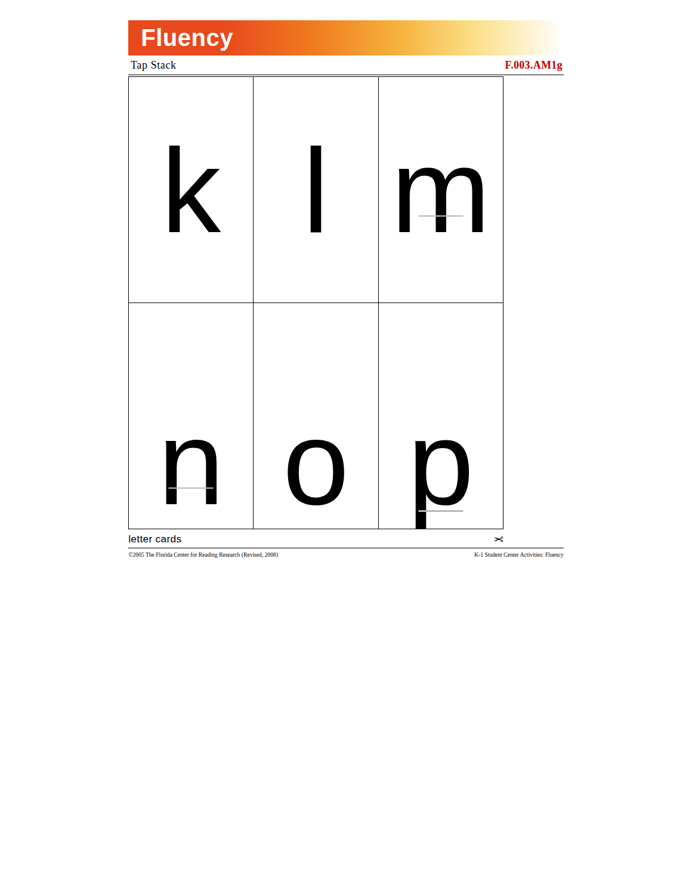Fluency
Tap Stack F.003.AM1g
k
l
m
n
o
p
letter cards ✂
©2005 The Florida Center for Reading Research (Revised, 2008) K-1 Student Center Activities: Fluency